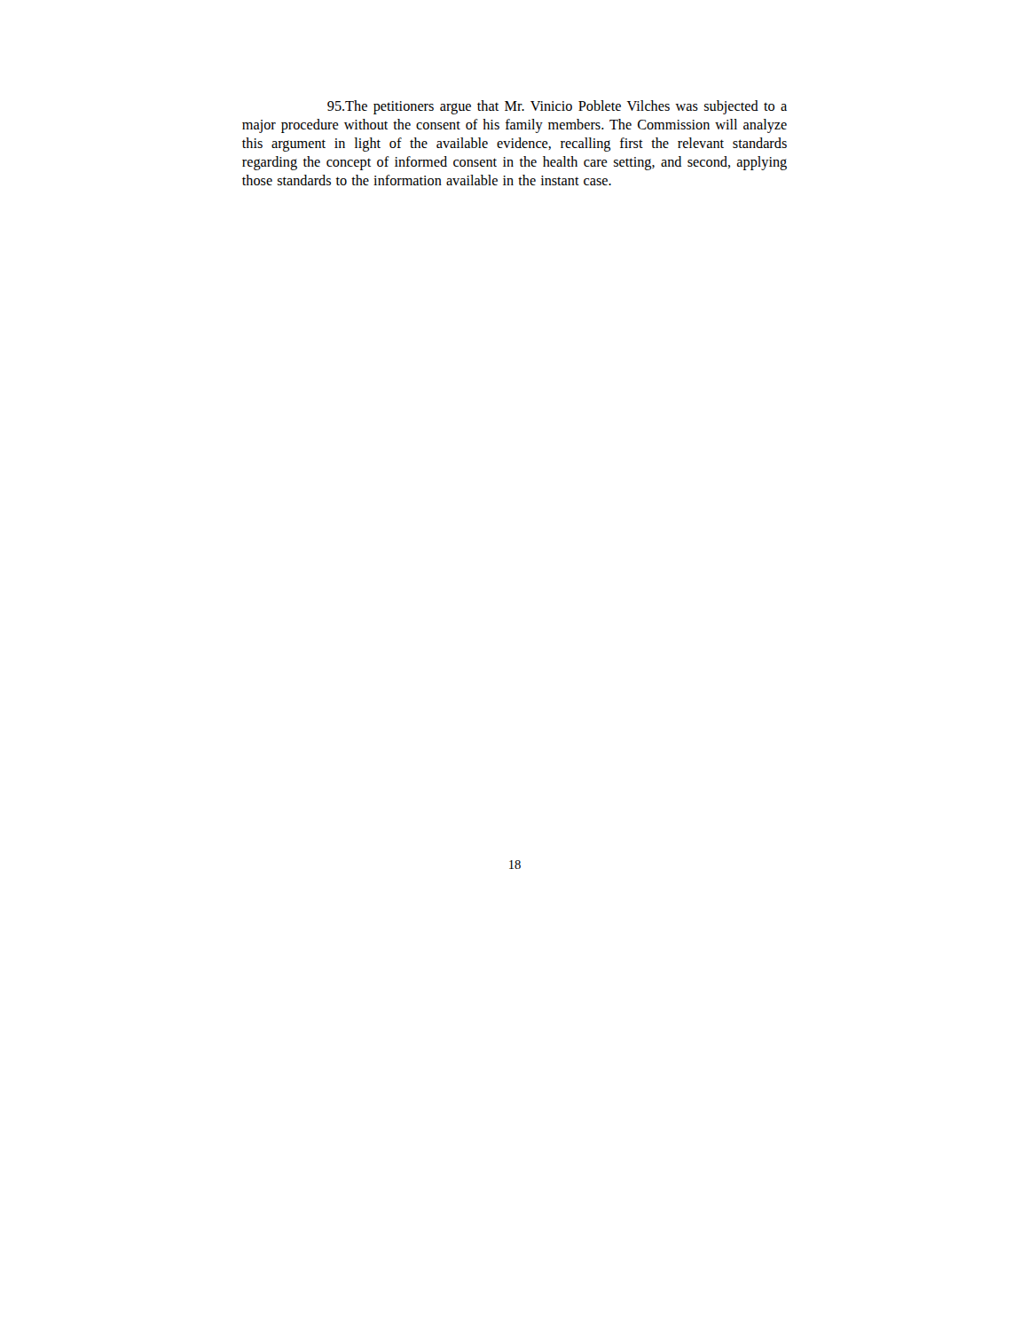95. The petitioners argue that Mr. Vinicio Poblete Vilches was subjected to a major procedure without the consent of his family members. The Commission will analyze this argument in light of the available evidence, recalling first the relevant standards regarding the concept of informed consent in the health care setting, and second, applying those standards to the information available in the instant case.
18